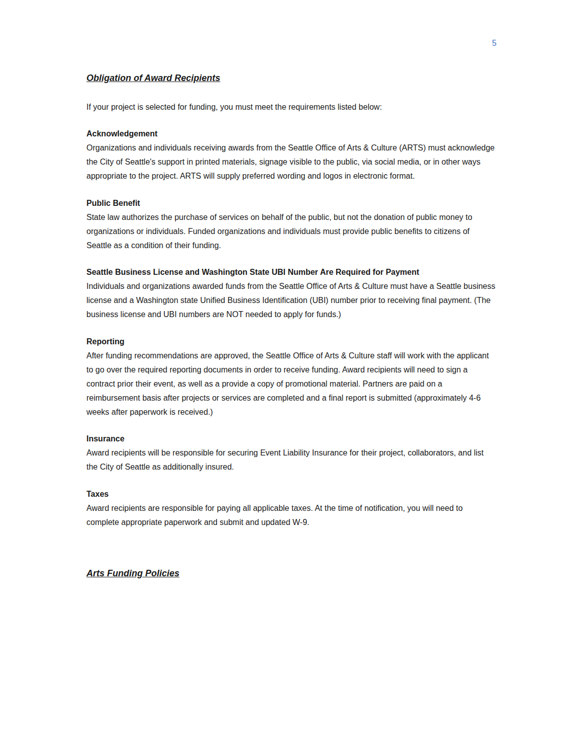5
Obligation of Award Recipients
If your project is selected for funding, you must meet the requirements listed below:
Acknowledgement
Organizations and individuals receiving awards from the Seattle Office of Arts & Culture (ARTS) must acknowledge the City of Seattle's support in printed materials, signage visible to the public, via social media, or in other ways appropriate to the project. ARTS will supply preferred wording and logos in electronic format.
Public Benefit
State law authorizes the purchase of services on behalf of the public, but not the donation of public money to organizations or individuals. Funded organizations and individuals must provide public benefits to citizens of Seattle as a condition of their funding.
Seattle Business License and Washington State UBI Number Are Required for Payment
Individuals and organizations awarded funds from the Seattle Office of Arts & Culture must have a Seattle business license and a Washington state Unified Business Identification (UBI) number prior to receiving final payment. (The business license and UBI numbers are NOT needed to apply for funds.)
Reporting
After funding recommendations are approved, the Seattle Office of Arts & Culture staff will work with the applicant to go over the required reporting documents in order to receive funding. Award recipients will need to sign a contract prior their event, as well as a provide a copy of promotional material. Partners are paid on a reimbursement basis after projects or services are completed and a final report is submitted (approximately 4-6 weeks after paperwork is received.)
Insurance
Award recipients will be responsible for securing Event Liability Insurance for their project, collaborators, and list the City of Seattle as additionally insured.
Taxes
Award recipients are responsible for paying all applicable taxes. At the time of notification, you will need to complete appropriate paperwork and submit and updated W-9.
Arts Funding Policies